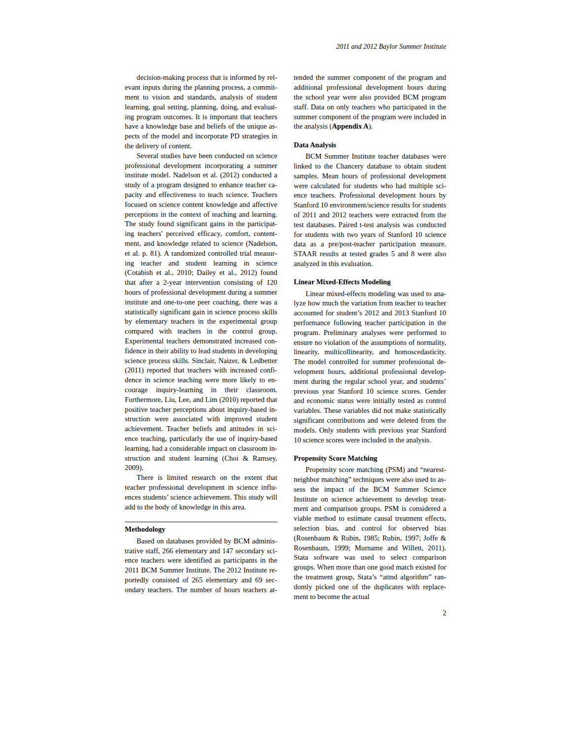2011 and 2012 Baylor Summer Institute
decision-making process that is informed by relevant inputs during the planning process, a commitment to vision and standards, analysis of student learning, goal setting, planning, doing, and evaluating program outcomes. It is important that teachers have a knowledge base and beliefs of the unique aspects of the model and incorporate PD strategies in the delivery of content.
Several studies have been conducted on science professional development incorporating a summer institute model. Nadelson et al. (2012) conducted a study of a program designed to enhance teacher capacity and effectiveness to teach science. Teachers focused on science content knowledge and affective perceptions in the context of teaching and learning. The study found significant gains in the participating teachers' perceived efficacy, comfort, contentment, and knowledge related to science (Nadelson, et al. p. 81). A randomized controlled trial measuring teacher and student learning in science (Cotabish et al., 2010; Dailey et al., 2012) found that after a 2-year intervention consisting of 120 hours of professional development during a summer institute and one-to-one peer coaching, there was a statistically significant gain in science process skills by elementary teachers in the experimental group compared with teachers in the control group. Experimental teachers demonstrated increased confidence in their ability to lead students in developing science process skills. Sinclair, Naizer, & Ledbetter (2011) reported that teachers with increased confidence in science teaching were more likely to encourage inquiry-learning in their classroom. Furthermore, Liu, Lee, and Lim (2010) reported that positive teacher perceptions about inquiry-based instruction were associated with improved student achievement. Teacher beliefs and attitudes in science teaching, particularly the use of inquiry-based learning, had a considerable impact on classroom instruction and student learning (Choi & Ramsey, 2009).
There is limited research on the extent that teacher professional development in science influences students’ science achievement. This study will add to the body of knowledge in this area.
Methodology
Based on databases provided by BCM administrative staff, 266 elementary and 147 secondary science teachers were identified as participants in the 2011 BCM Summer Institute. The 2012 Institute reportedly consisted of 265 elementary and 69 secondary teachers. The number of hours teachers attended the summer component of the program and additional professional development hours during the school year were also provided BCM program staff. Data on only teachers who participated in the summer component of the program were included in the analysis (Appendix A).
Data Analysis
BCM Summer Institute teacher databases were linked to the Chancery database to obtain student samples. Mean hours of professional development were calculated for students who had multiple science teachers. Professional development hours by Stanford 10 environment/science results for students of 2011 and 2012 teachers were extracted from the test databases. Paired t-test analysis was conducted for students with two years of Stanford 10 science data as a pre/post-teacher participation measure. STAAR results at tested grades 5 and 8 were also analyzed in this evaluation.
Linear Mixed-Effects Modeling
Linear mixed-effects modeling was used to analyze how much the variation from teacher to teacher accounted for student’s 2012 and 2013 Stanford 10 performance following teacher participation in the program. Preliminary analyses were performed to ensure no violation of the assumptions of normality, linearity, multicollinearity, and homoscedasticity. The model controlled for summer professional development hours, additional professional development during the regular school year, and students’ previous year Stanford 10 science scores. Gender and economic status were initially tested as control variables. These variables did not make statistically significant contributions and were deleted from the models. Only students with previous year Stanford 10 science scores were included in the analysis.
Propensity Score Matching
Propensity score matching (PSM) and “nearest-neighbor matching” techniques were also used to assess the impact of the BCM Summer Science Institute on science achievement to develop treatment and comparison groups. PSM is considered a viable method to estimate causal treatment effects, selection bias, and control for observed bias (Rosenbaum & Rubin, 1985; Rubin, 1997; Joffe & Rosenbaum, 1999; Murname and Willett, 2011). Stata software was used to select comparison groups. When more than one good match existed for the treatment group, Stata’s “attnd algorithm” randomly picked one of the duplicates with replacement to become the actual
2